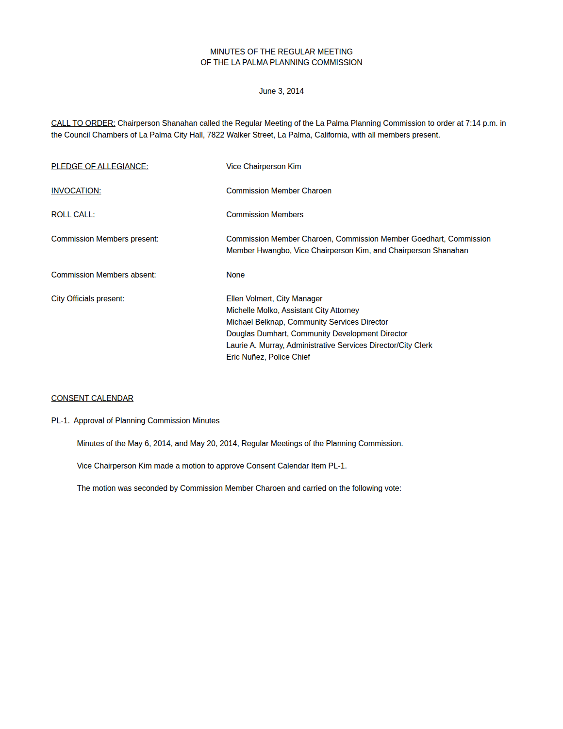MINUTES OF THE REGULAR MEETING
OF THE LA PALMA PLANNING COMMISSION
June 3, 2014
CALL TO ORDER: Chairperson Shanahan called the Regular Meeting of the La Palma Planning Commission to order at 7:14 p.m. in the Council Chambers of La Palma City Hall, 7822 Walker Street, La Palma, California, with all members present.
| PLEDGE OF ALLEGIANCE: | Vice Chairperson Kim |
| INVOCATION: | Commission Member Charoen |
| ROLL CALL: | Commission Members |
| Commission Members present: | Commission Member Charoen, Commission Member Goedhart, Commission Member Hwangbo, Vice Chairperson Kim, and Chairperson Shanahan |
| Commission Members absent: | None |
| City Officials present: | Ellen Volmert, City Manager Michelle Molko, Assistant City Attorney Michael Belknap, Community Services Director Douglas Dumhart, Community Development Director Laurie A. Murray, Administrative Services Director/City Clerk Eric Nuñez, Police Chief |
CONSENT CALENDAR
PL-1. Approval of Planning Commission Minutes
Minutes of the May 6, 2014, and May 20, 2014, Regular Meetings of the Planning Commission.
Vice Chairperson Kim made a motion to approve Consent Calendar Item PL-1.
The motion was seconded by Commission Member Charoen and carried on the following vote: